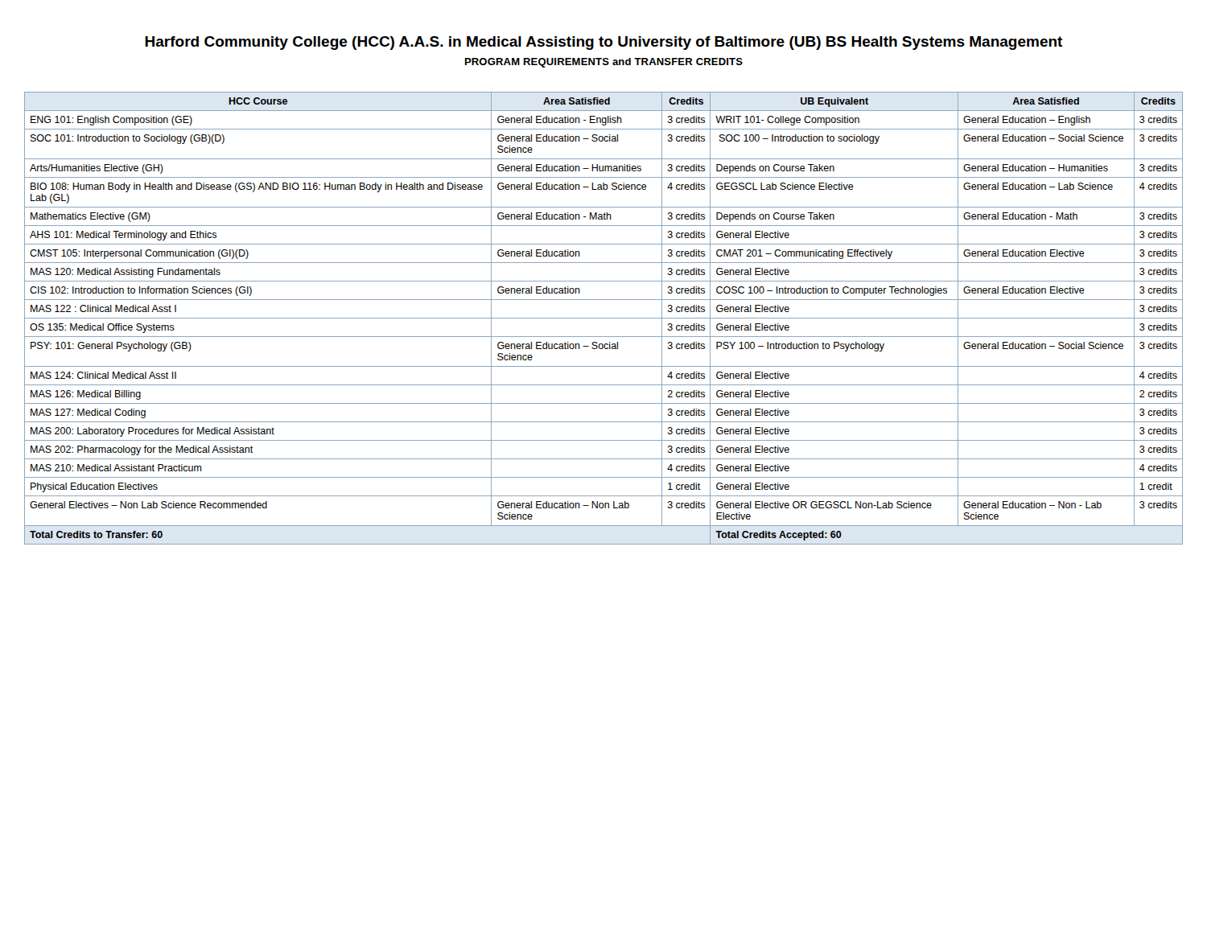Harford Community College (HCC) A.A.S. in Medical Assisting to University of Baltimore (UB) BS Health Systems Management
PROGRAM REQUIREMENTS and TRANSFER CREDITS
| HCC Course | Area Satisfied | Credits | UB Equivalent | Area Satisfied | Credits |
| --- | --- | --- | --- | --- | --- |
| ENG 101: English Composition (GE) | General Education - English | 3 credits | WRIT 101- College Composition | General Education – English | 3 credits |
| SOC 101: Introduction to Sociology (GB)(D) | General Education – Social Science | 3 credits | SOC 100 – Introduction to sociology | General Education – Social Science | 3 credits |
| Arts/Humanities Elective (GH) | General Education – Humanities | 3 credits | Depends on Course Taken | General Education – Humanities | 3 credits |
| BIO 108: Human Body in Health and Disease (GS) AND BIO 116: Human Body in Health and Disease Lab (GL) | General Education – Lab Science | 4 credits | GEGSCL Lab Science Elective | General Education – Lab Science | 4 credits |
| Mathematics Elective (GM) | General Education - Math | 3 credits | Depends on Course Taken | General Education - Math | 3 credits |
| AHS 101: Medical Terminology and Ethics | | 3 credits | General Elective | | 3 credits |
| CMST 105: Interpersonal Communication (GI)(D) | General Education | 3 credits | CMAT 201 – Communicating Effectively | General Education Elective | 3 credits |
| MAS 120: Medical Assisting Fundamentals | | 3 credits | General Elective | | 3 credits |
| CIS 102: Introduction to Information Sciences (GI) | General Education | 3 credits | COSC 100 – Introduction to Computer Technologies | General Education Elective | 3 credits |
| MAS 122 : Clinical Medical Asst I | | 3 credits | General Elective | | 3 credits |
| OS 135: Medical Office Systems | | 3 credits | General Elective | | 3 credits |
| PSY: 101: General Psychology (GB) | General Education – Social Science | 3 credits | PSY 100 – Introduction to Psychology | General Education – Social Science | 3 credits |
| MAS 124: Clinical Medical Asst II | | 4 credits | General Elective | | 4 credits |
| MAS 126: Medical Billing | | 2 credits | General Elective | | 2 credits |
| MAS 127: Medical Coding | | 3 credits | General Elective | | 3 credits |
| MAS 200: Laboratory Procedures for Medical Assistant | | 3 credits | General Elective | | 3 credits |
| MAS 202: Pharmacology for the Medical Assistant | | 3 credits | General Elective | | 3 credits |
| MAS 210: Medical Assistant Practicum | | 4 credits | General Elective | | 4 credits |
| Physical Education Electives | | 1 credit | General Elective | | 1 credit |
| General Electives – Non Lab Science Recommended | General Education – Non Lab Science | 3 credits | General Elective OR GEGSCL Non-Lab Science Elective | General Education – Non - Lab Science | 3 credits |
| Total Credits to Transfer: 60 | Total Credits Accepted: 60 |